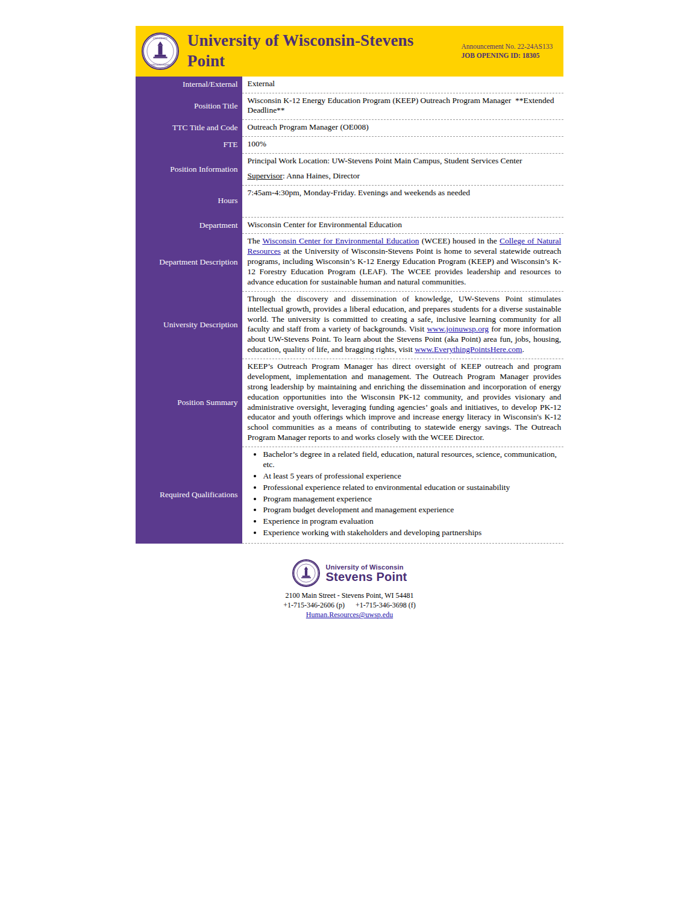UNIVERSITY STEVENS POINT
University of Wisconsin-Stevens Point
Announcement No. 22-24AS133
JOB OPENING ID: 18305
| Internal/External | External |
| Position Title | Wisconsin K-12 Energy Education Program (KEEP) Outreach Program Manager **Extended Deadline** |
| TTC Title and Code | Outreach Program Manager (OE008) |
| FTE | 100% |
| Position Information | Principal Work Location: UW-Stevens Point Main Campus, Student Services Center Supervisor : Anna Haines, Director |
| Hours | 7:45am-4:30pm, Monday-Friday. Evenings and weekends as needed |
| Department | Wisconsin Center for Environmental Education |
| Department Description | The Wisconsin Center for Environmental Education (WCEE) housed in the College of Natural Resources at the University of Wisconsin-Stevens Point is home to several statewide outreach programs, including Wisconsin’s K-12 Energy Education Program (KEEP) and Wisconsin’s K-12 Forestry Education Program (LEAF). The WCEE provides leadership and resources to advance education for sustainable human and natural communities. |
| University Description | Through the discovery and dissemination of knowledge, UW-Stevens Point stimulates intellectual growth, provides a liberal education, and prepares students for a diverse sustainable world. The university is committed to creating a safe, inclusive learning community for all faculty and staff from a variety of backgrounds. Visit www.joinuwsp.org for more information about UW-Stevens Point. To learn about the Stevens Point (aka Point) area fun, jobs, housing, education, quality of life, and bragging rights, visit www.EverythingPointsHere.com . |
| Position Summary | KEEP’s Outreach Program Manager has direct oversight of KEEP outreach and program development, implementation and management. The Outreach Program Manager provides strong leadership by maintaining and enriching the dissemination and incorporation of energy education opportunities into the Wisconsin PK-12 community, and provides visionary and administrative oversight, leveraging funding agencies’ goals and initiatives, to develop PK-12 educator and youth offerings which improve and increase energy literacy in Wisconsin's K-12 school communities as a means of contributing to statewide energy savings. The Outreach Program Manager reports to and works closely with the WCEE Director. |
| Required Qualifications | Bachelor’s degree in a related field, education, natural resources, science, communication, etc. At least 5 years of professional experience Professional experience related to environmental education or sustainability Program management experience Program budget development and management experience Experience in program evaluation Experience working with stakeholders and developing partnerships |
University of Wisconsin
Stevens Point
2100 Main Street - Stevens Point, WI 54481
+1-715-346-2606 (p) +1-715-346-3698 (f)
Human.Resources@uwsp.edu